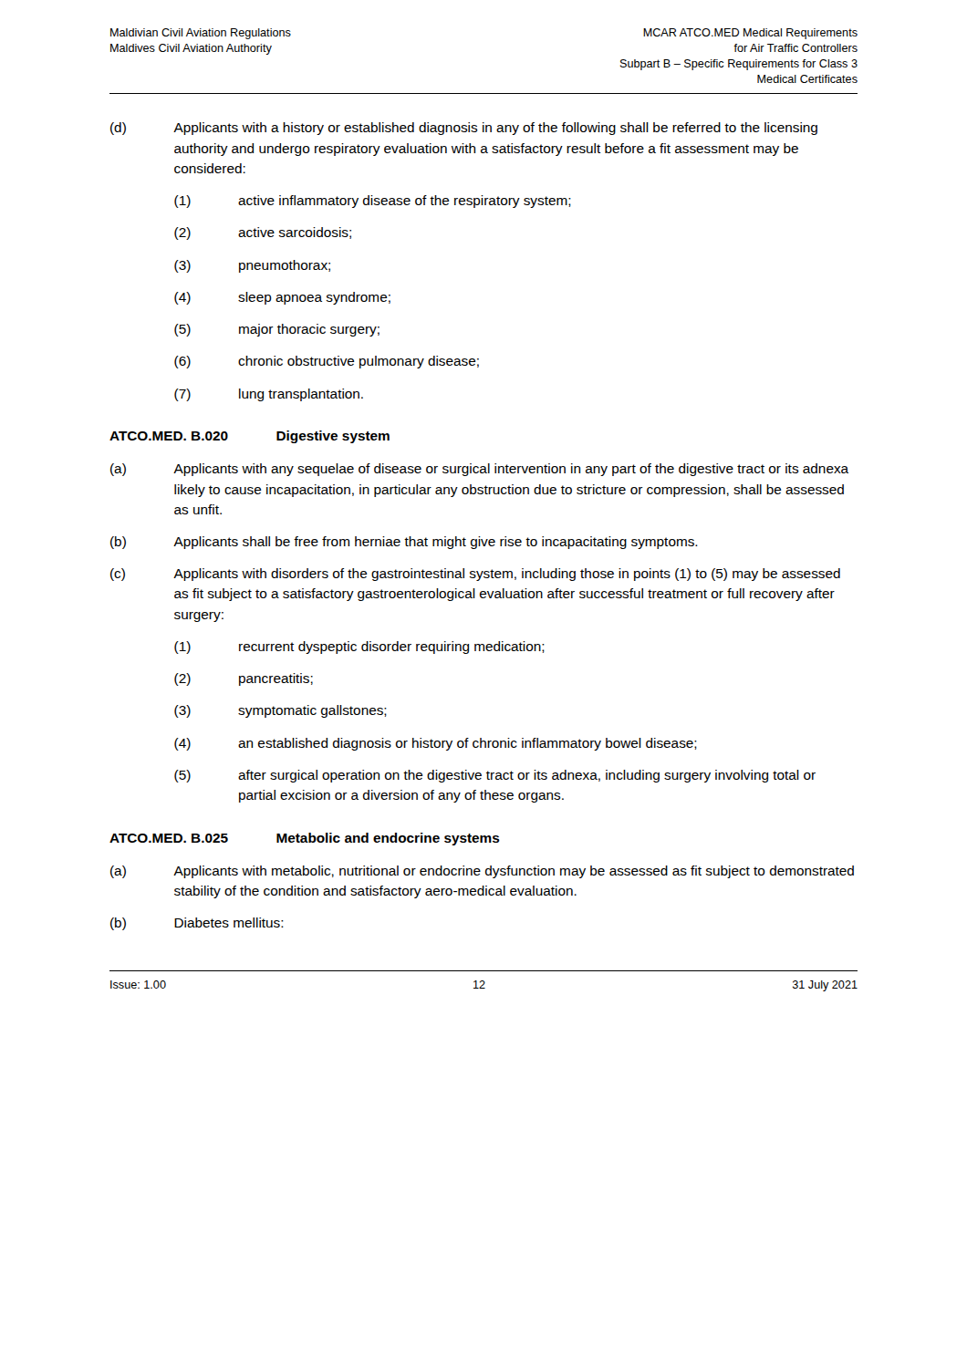Maldivian Civil Aviation Regulations
Maldives Civil Aviation Authority
MCAR ATCO.MED Medical Requirements
for Air Traffic Controllers
Subpart B – Specific Requirements for Class 3
Medical Certificates
(d)
Applicants with a history or established diagnosis in any of the following shall be referred to the licensing authority and undergo respiratory evaluation with a satisfactory result before a fit assessment may be considered:
(1)
active inflammatory disease of the respiratory system;
(2)
active sarcoidosis;
(3)
pneumothorax;
(4)
sleep apnoea syndrome;
(5)
major thoracic surgery;
(6)
chronic obstructive pulmonary disease;
(7)
lung transplantation.
ATCO.MED. B.020 Digestive system
(a)
Applicants with any sequelae of disease or surgical intervention in any part of the digestive tract or its adnexa likely to cause incapacitation, in particular any obstruction due to stricture or compression, shall be assessed as unfit.
(b)
Applicants shall be free from herniae that might give rise to incapacitating symptoms.
(c)
Applicants with disorders of the gastrointestinal system, including those in points (1) to (5) may be assessed as fit subject to a satisfactory gastroenterological evaluation after successful treatment or full recovery after surgery:
(1)
recurrent dyspeptic disorder requiring medication;
(2)
pancreatitis;
(3)
symptomatic gallstones;
(4)
an established diagnosis or history of chronic inflammatory bowel disease;
(5)
after surgical operation on the digestive tract or its adnexa, including surgery involving total or partial excision or a diversion of any of these organs.
ATCO.MED. B.025 Metabolic and endocrine systems
(a)
Applicants with metabolic, nutritional or endocrine dysfunction may be assessed as fit subject to demonstrated stability of the condition and satisfactory aero-medical evaluation.
(b)
Diabetes mellitus:
Issue: 1.00
12
31 July 2021